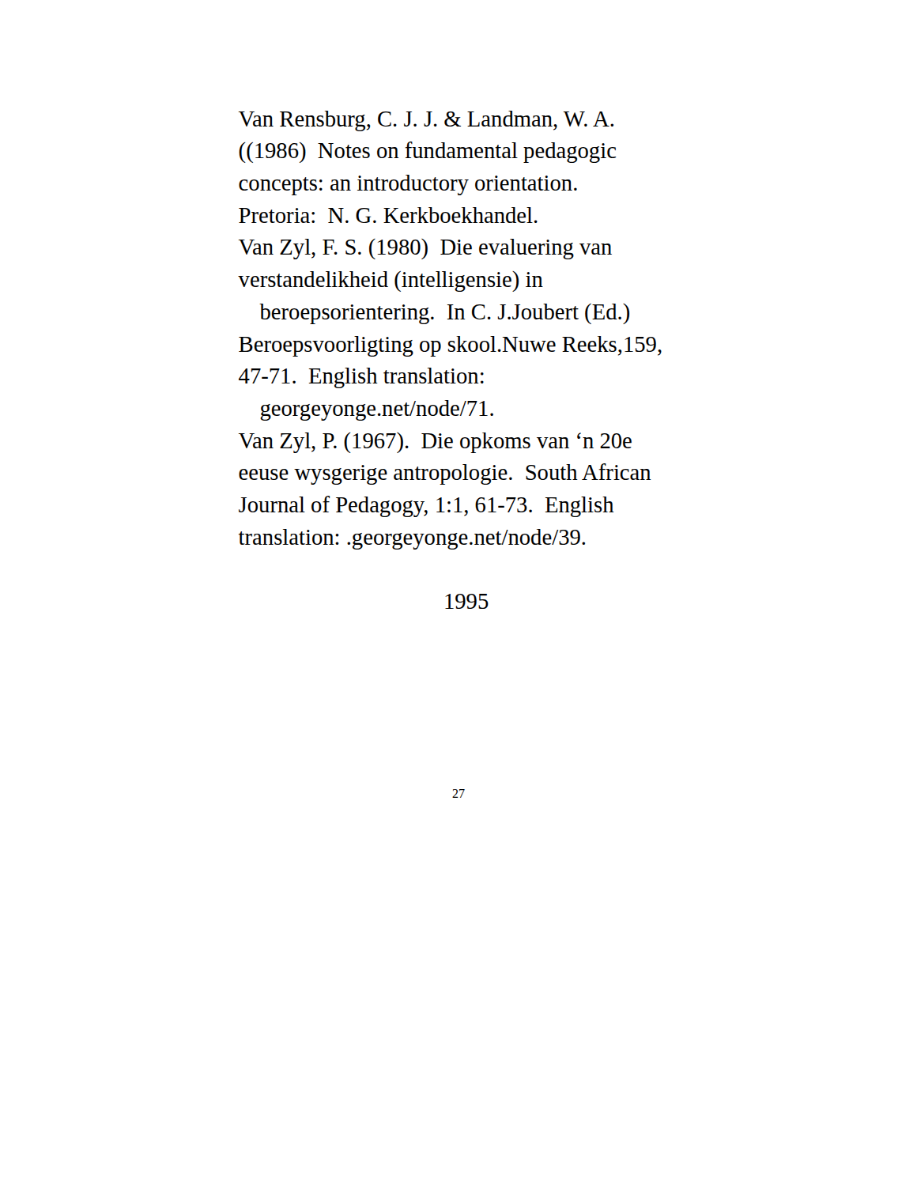Van Rensburg, C. J. J. & Landman, W. A.
((1986) Notes on fundamental pedagogic
concepts: an introductory orientation.
Pretoria: N. G. Kerkboekhandel.
Van Zyl, F. S. (1980) Die evaluering van
verstandelikheid (intelligensie) in
beroepsorientering. In C. J.Joubert (Ed.)
Beroepsvoorligting op skool.Nuwe Reeks,159,
47-71. English translation:
georgeyonge.net/node/71.
Van Zyl, P. (1967). Die opkoms van ‘n 20e
eeuse wysgerige antropologie. South African
Journal of Pedagogy, 1:1, 61-73. English
translation: .georgeyonge.net/node/39.
1995
27